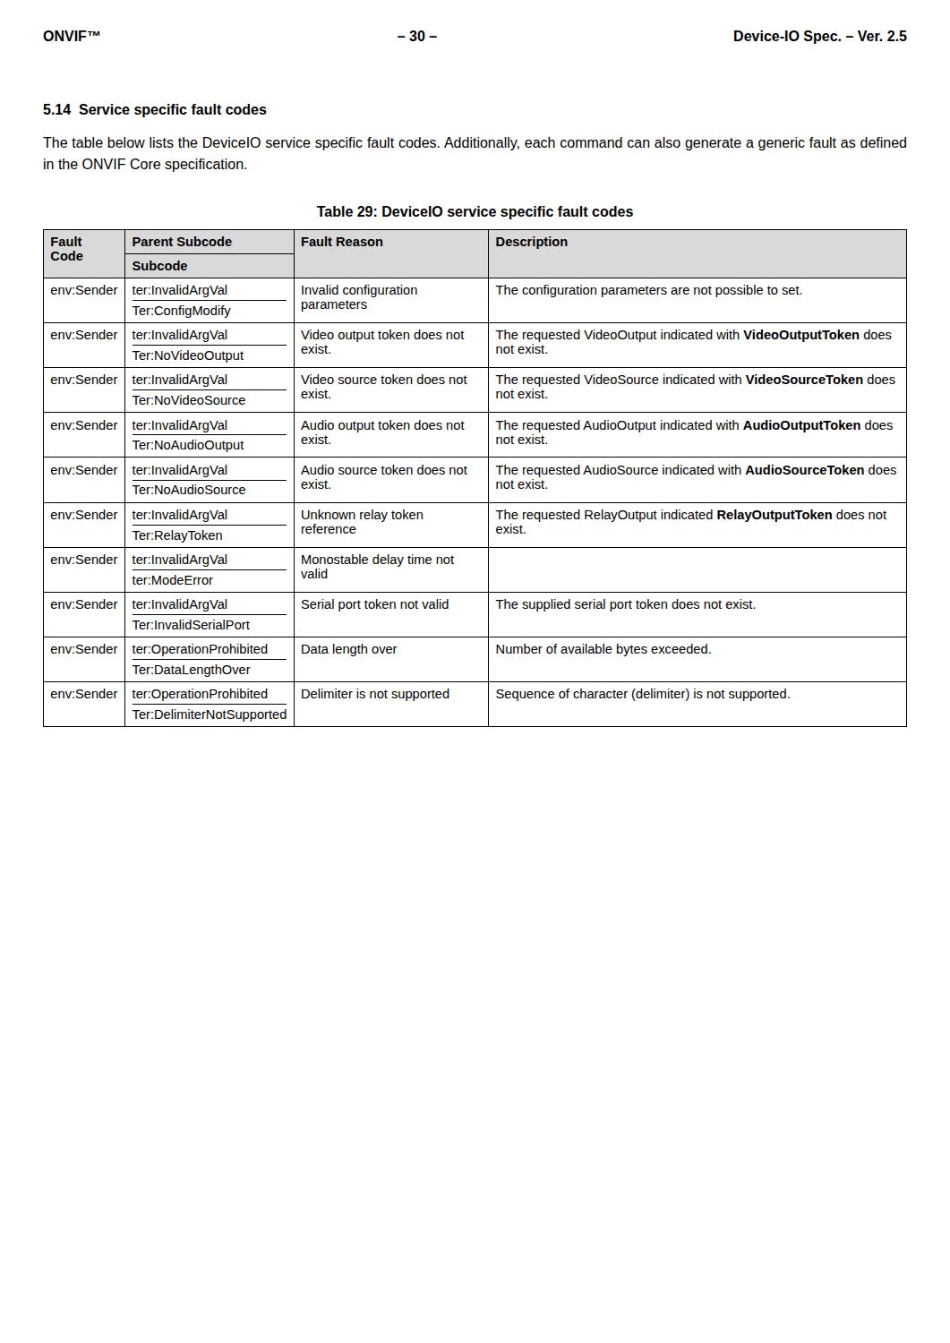ONVIF™
– 30 –
Device-IO Spec. – Ver. 2.5
5.14 Service specific fault codes
The table below lists the DeviceIO service specific fault codes. Additionally, each command can also generate a generic fault as defined in the ONVIF Core specification.
Table 29: DeviceIO service specific fault codes
| Fault Code | Parent Subcode | Fault Reason | Description |
| --- | --- | --- | --- |
| Subcode |
| env:Sender | ter:InvalidArgVal Ter:ConfigModify | Invalid configuration parameters | The configuration parameters are not possible to set. |
| env:Sender | ter:InvalidArgVal Ter:NoVideoOutput | Video output token does not exist. | The requested VideoOutput indicated with VideoOutputToken does not exist. |
| env:Sender | ter:InvalidArgVal Ter:NoVideoSource | Video source token does not exist. | The requested VideoSource indicated with VideoSourceToken does not exist. |
| env:Sender | ter:InvalidArgVal Ter:NoAudioOutput | Audio output token does not exist. | The requested AudioOutput indicated with AudioOutputToken does not exist. |
| env:Sender | ter:InvalidArgVal Ter:NoAudioSource | Audio source token does not exist. | The requested AudioSource indicated with AudioSourceToken does not exist. |
| env:Sender | ter:InvalidArgVal Ter:RelayToken | Unknown relay token reference | The requested RelayOutput indicated RelayOutputToken does not exist. |
| env:Sender | ter:InvalidArgVal ter:ModeError | Monostable delay time not valid | |
| env:Sender | ter:InvalidArgVal Ter:InvalidSerialPort | Serial port token not valid | The supplied serial port token does not exist. |
| env:Sender | ter:OperationProhibited Ter:DataLengthOver | Data length over | Number of available bytes exceeded. |
| env:Sender | ter:OperationProhibited Ter:DelimiterNotSupported | Delimiter is not supported | Sequence of character (delimiter) is not supported. |